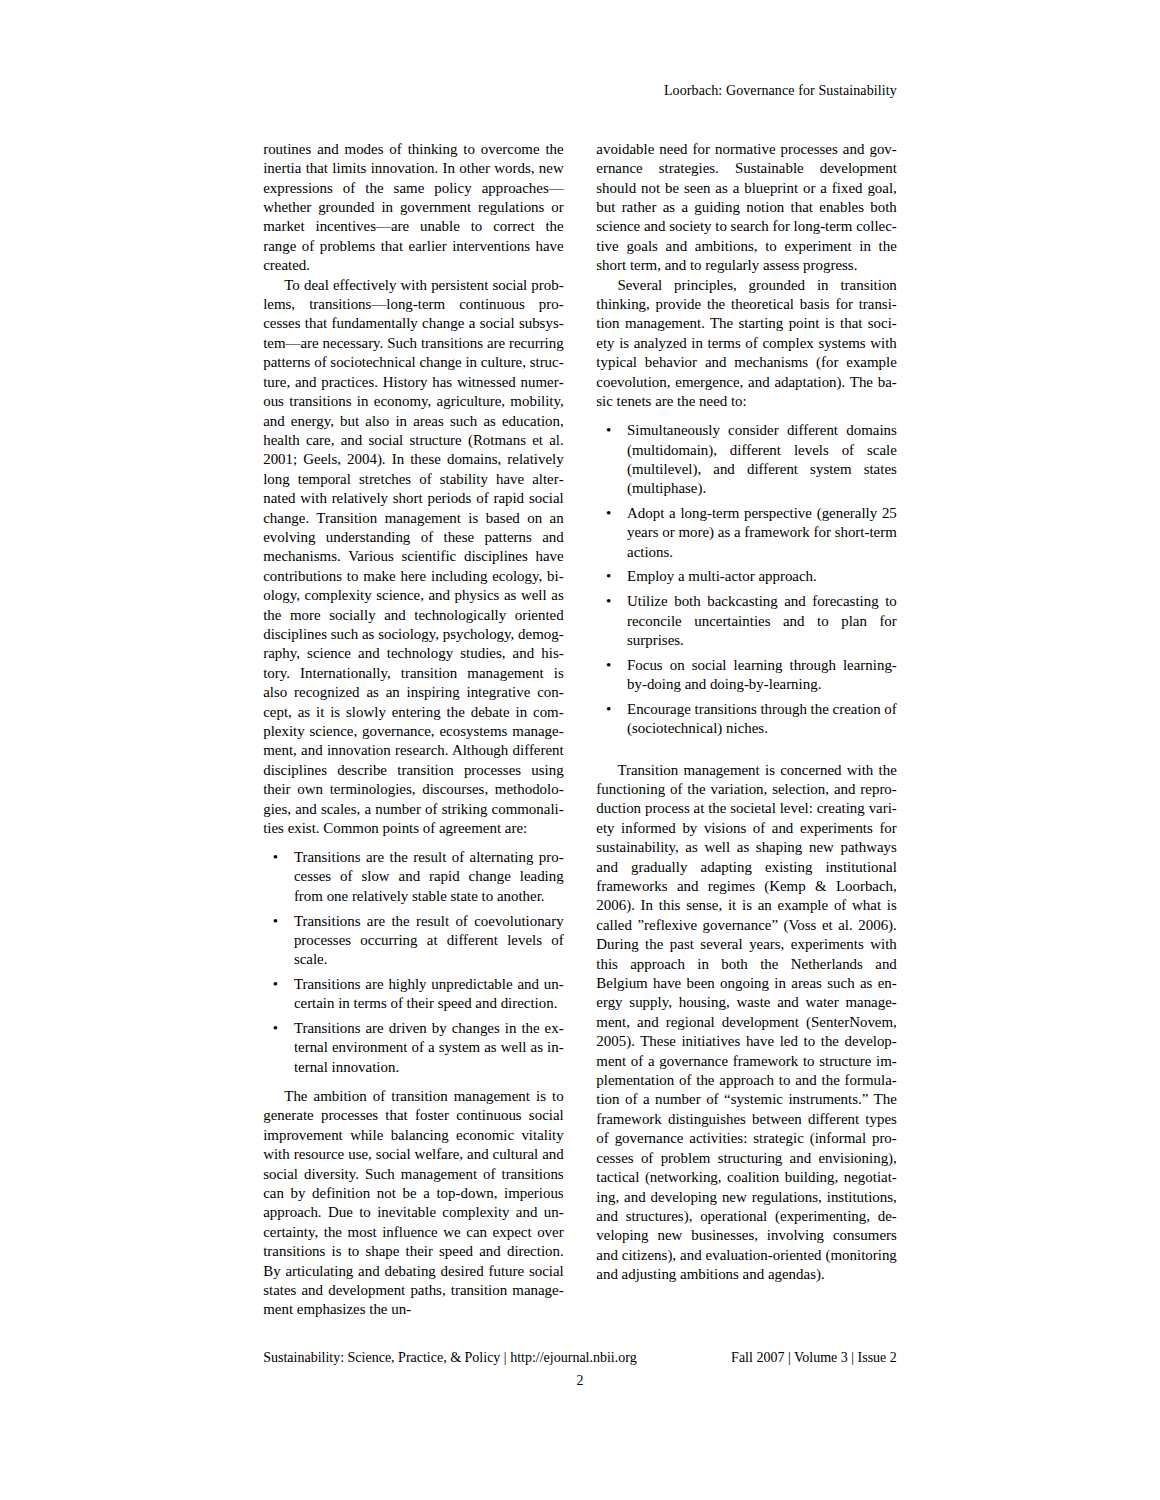Loorbach: Governance for Sustainability
routines and modes of thinking to overcome the inertia that limits innovation. In other words, new expressions of the same policy approaches—whether grounded in government regulations or market incentives—are unable to correct the range of problems that earlier interventions have created.
To deal effectively with persistent social problems, transitions—long-term continuous processes that fundamentally change a social subsystem—are necessary. Such transitions are recurring patterns of sociotechnical change in culture, structure, and practices. History has witnessed numerous transitions in economy, agriculture, mobility, and energy, but also in areas such as education, health care, and social structure (Rotmans et al. 2001; Geels, 2004). In these domains, relatively long temporal stretches of stability have alternated with relatively short periods of rapid social change. Transition management is based on an evolving understanding of these patterns and mechanisms. Various scientific disciplines have contributions to make here including ecology, biology, complexity science, and physics as well as the more socially and technologically oriented disciplines such as sociology, psychology, demography, science and technology studies, and history. Internationally, transition management is also recognized as an inspiring integrative concept, as it is slowly entering the debate in complexity science, governance, ecosystems management, and innovation research. Although different disciplines describe transition processes using their own terminologies, discourses, methodologies, and scales, a number of striking commonalities exist. Common points of agreement are:
Transitions are the result of alternating processes of slow and rapid change leading from one relatively stable state to another.
Transitions are the result of coevolutionary processes occurring at different levels of scale.
Transitions are highly unpredictable and uncertain in terms of their speed and direction.
Transitions are driven by changes in the external environment of a system as well as internal innovation.
The ambition of transition management is to generate processes that foster continuous social improvement while balancing economic vitality with resource use, social welfare, and cultural and social diversity. Such management of transitions can by definition not be a top-down, imperious approach. Due to inevitable complexity and uncertainty, the most influence we can expect over transitions is to shape their speed and direction. By articulating and debating desired future social states and development paths, transition management emphasizes the un-
avoidable need for normative processes and governance strategies. Sustainable development should not be seen as a blueprint or a fixed goal, but rather as a guiding notion that enables both science and society to search for long-term collective goals and ambitions, to experiment in the short term, and to regularly assess progress.
Several principles, grounded in transition thinking, provide the theoretical basis for transition management. The starting point is that society is analyzed in terms of complex systems with typical behavior and mechanisms (for example coevolution, emergence, and adaptation). The basic tenets are the need to:
Simultaneously consider different domains (multidomain), different levels of scale (multilevel), and different system states (multiphase).
Adopt a long-term perspective (generally 25 years or more) as a framework for short-term actions.
Employ a multi-actor approach.
Utilize both backcasting and forecasting to reconcile uncertainties and to plan for surprises.
Focus on social learning through learning-by-doing and doing-by-learning.
Encourage transitions through the creation of (sociotechnical) niches.
Transition management is concerned with the functioning of the variation, selection, and reproduction process at the societal level: creating variety informed by visions of and experiments for sustainability, as well as shaping new pathways and gradually adapting existing institutional frameworks and regimes (Kemp & Loorbach, 2006). In this sense, it is an example of what is called ”reflexive governance” (Voss et al. 2006). During the past several years, experiments with this approach in both the Netherlands and Belgium have been ongoing in areas such as energy supply, housing, waste and water management, and regional development (SenterNovem, 2005). These initiatives have led to the development of a governance framework to structure implementation of the approach to and the formulation of a number of “systemic instruments.” The framework distinguishes between different types of governance activities: strategic (informal processes of problem structuring and envisioning), tactical (networking, coalition building, negotiating, and developing new regulations, institutions, and structures), operational (experimenting, developing new businesses, involving consumers and citizens), and evaluation-oriented (monitoring and adjusting ambitions and agendas).
Sustainability: Science, Practice, & Policy | http://ejournal.nbii.org
Fall 2007 | Volume 3 | Issue 2
2